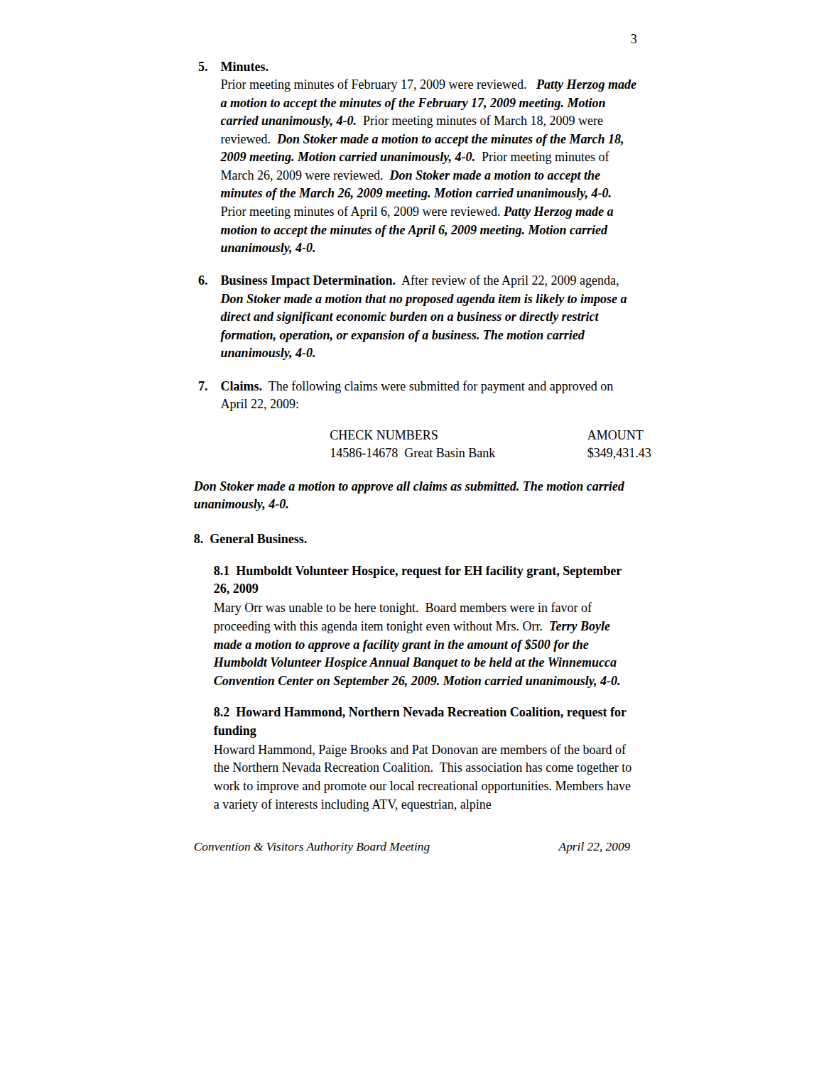3
5. Minutes.
Prior meeting minutes of February 17, 2009 were reviewed. Patty Herzog made a motion to accept the minutes of the February 17, 2009 meeting. Motion carried unanimously, 4-0. Prior meeting minutes of March 18, 2009 were reviewed. Don Stoker made a motion to accept the minutes of the March 18, 2009 meeting. Motion carried unanimously, 4-0. Prior meeting minutes of March 26, 2009 were reviewed. Don Stoker made a motion to accept the minutes of the March 26, 2009 meeting. Motion carried unanimously, 4-0. Prior meeting minutes of April 6, 2009 were reviewed. Patty Herzog made a motion to accept the minutes of the April 6, 2009 meeting. Motion carried unanimously, 4-0.
6. Business Impact Determination. After review of the April 22, 2009 agenda, Don Stoker made a motion that no proposed agenda item is likely to impose a direct and significant economic burden on a business or directly restrict formation, operation, or expansion of a business. The motion carried unanimously, 4-0.
7. Claims. The following claims were submitted for payment and approved on April 22, 2009:
| CHECK NUMBERS | AMOUNT |
| 14586-14678 Great Basin Bank | $349,431.43 |
Don Stoker made a motion to approve all claims as submitted. The motion carried unanimously, 4-0.
8. General Business.
8.1 Humboldt Volunteer Hospice, request for EH facility grant, September 26, 2009
Mary Orr was unable to be here tonight. Board members were in favor of proceeding with this agenda item tonight even without Mrs. Orr. Terry Boyle made a motion to approve a facility grant in the amount of $500 for the Humboldt Volunteer Hospice Annual Banquet to be held at the Winnemucca Convention Center on September 26, 2009. Motion carried unanimously, 4-0.
8.2 Howard Hammond, Northern Nevada Recreation Coalition, request for funding
Howard Hammond, Paige Brooks and Pat Donovan are members of the board of the Northern Nevada Recreation Coalition. This association has come together to work to improve and promote our local recreational opportunities. Members have a variety of interests including ATV, equestrian, alpine
Convention & Visitors Authority Board Meeting
April 22, 2009